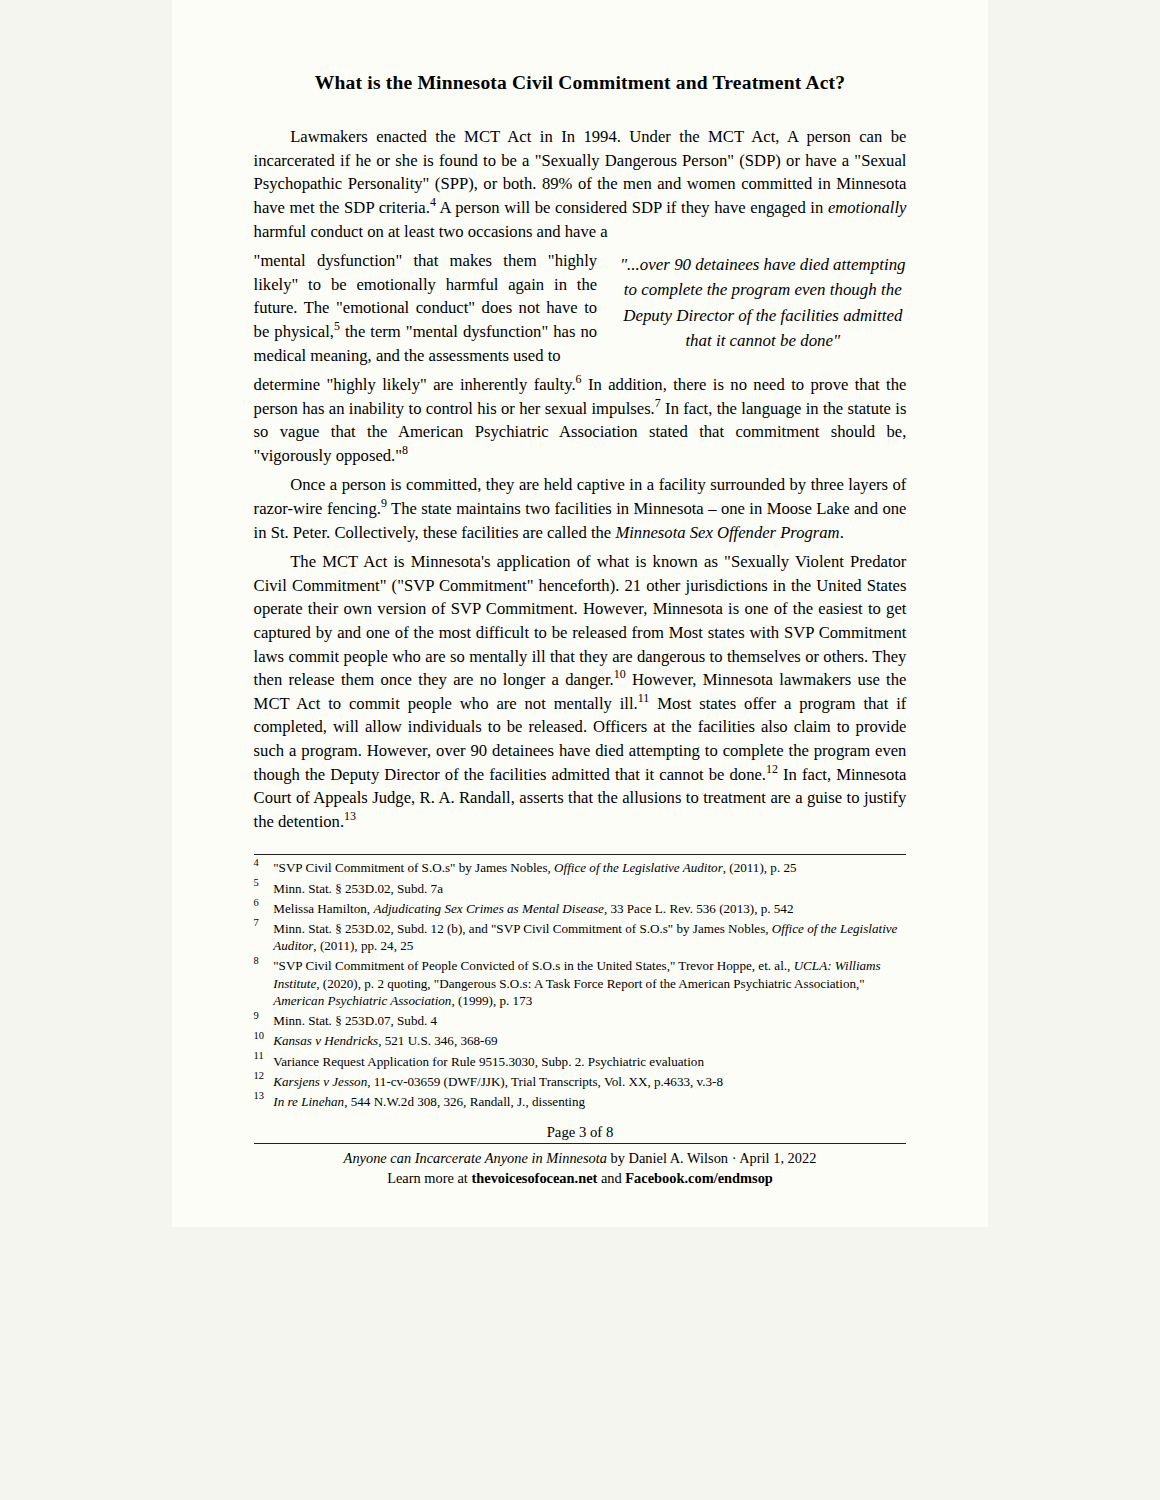What is the Minnesota Civil Commitment and Treatment Act?
Lawmakers enacted the MCT Act in In 1994. Under the MCT Act, A person can be incarcerated if he or she is found to be a "Sexually Dangerous Person" (SDP) or have a "Sexual Psychopathic Personality" (SPP), or both. 89% of the men and women committed in Minnesota have met the SDP criteria.4 A person will be considered SDP if they have engaged in emotionally harmful conduct on at least two occasions and have a
"...over 90 detainees have died attempting to complete the program even though the Deputy Director of the facilities admitted that it cannot be done"
"mental dysfunction" that makes them "highly likely" to be emotionally harmful again in the future. The "emotional conduct" does not have to be physical,5 the term "mental dysfunction" has no medical meaning, and the assessments used to
determine "highly likely" are inherently faulty.6 In addition, there is no need to prove that the person has an inability to control his or her sexual impulses.7 In fact, the language in the statute is so vague that the American Psychiatric Association stated that commitment should be, "vigorously opposed."8
Once a person is committed, they are held captive in a facility surrounded by three layers of razor-wire fencing.9 The state maintains two facilities in Minnesota – one in Moose Lake and one in St. Peter. Collectively, these facilities are called the Minnesota Sex Offender Program.
The MCT Act is Minnesota's application of what is known as "Sexually Violent Predator Civil Commitment" ("SVP Commitment" henceforth). 21 other jurisdictions in the United States operate their own version of SVP Commitment. However, Minnesota is one of the easiest to get captured by and one of the most difficult to be released from Most states with SVP Commitment laws commit people who are so mentally ill that they are dangerous to themselves or others. They then release them once they are no longer a danger.10 However, Minnesota lawmakers use the MCT Act to commit people who are not mentally ill.11 Most states offer a program that if completed, will allow individuals to be released. Officers at the facilities also claim to provide such a program. However, over 90 detainees have died attempting to complete the program even though the Deputy Director of the facilities admitted that it cannot be done.12 In fact, Minnesota Court of Appeals Judge, R. A. Randall, asserts that the allusions to treatment are a guise to justify the detention.13
"SVP Civil Commitment of S.O.s" by James Nobles, Office of the Legislative Auditor, (2011), p. 25
Minn. Stat. § 253D.02, Subd. 7a
Melissa Hamilton, Adjudicating Sex Crimes as Mental Disease, 33 Pace L. Rev. 536 (2013), p. 542
Minn. Stat. § 253D.02, Subd. 12 (b), and "SVP Civil Commitment of S.O.s" by James Nobles, Office of the Legislative Auditor, (2011), pp. 24, 25
"SVP Civil Commitment of People Convicted of S.O.s in the United States," Trevor Hoppe, et. al., UCLA: Williams Institute, (2020), p. 2 quoting, "Dangerous S.O.s: A Task Force Report of the American Psychiatric Association," American Psychiatric Association, (1999), p. 173
Minn. Stat. § 253D.07, Subd. 4
Kansas v Hendricks, 521 U.S. 346, 368-69
Variance Request Application for Rule 9515.3030, Subp. 2. Psychiatric evaluation
Karsjens v Jesson, 11-cv-03659 (DWF/JJK), Trial Transcripts, Vol. XX, p.4633, v.3-8
In re Linehan, 544 N.W.2d 308, 326, Randall, J., dissenting
Page 3 of 8
Anyone can Incarcerate Anyone in Minnesota by Daniel A. Wilson · April 1, 2022
Learn more at thevoicesofocean.net and Facebook.com/endmsop